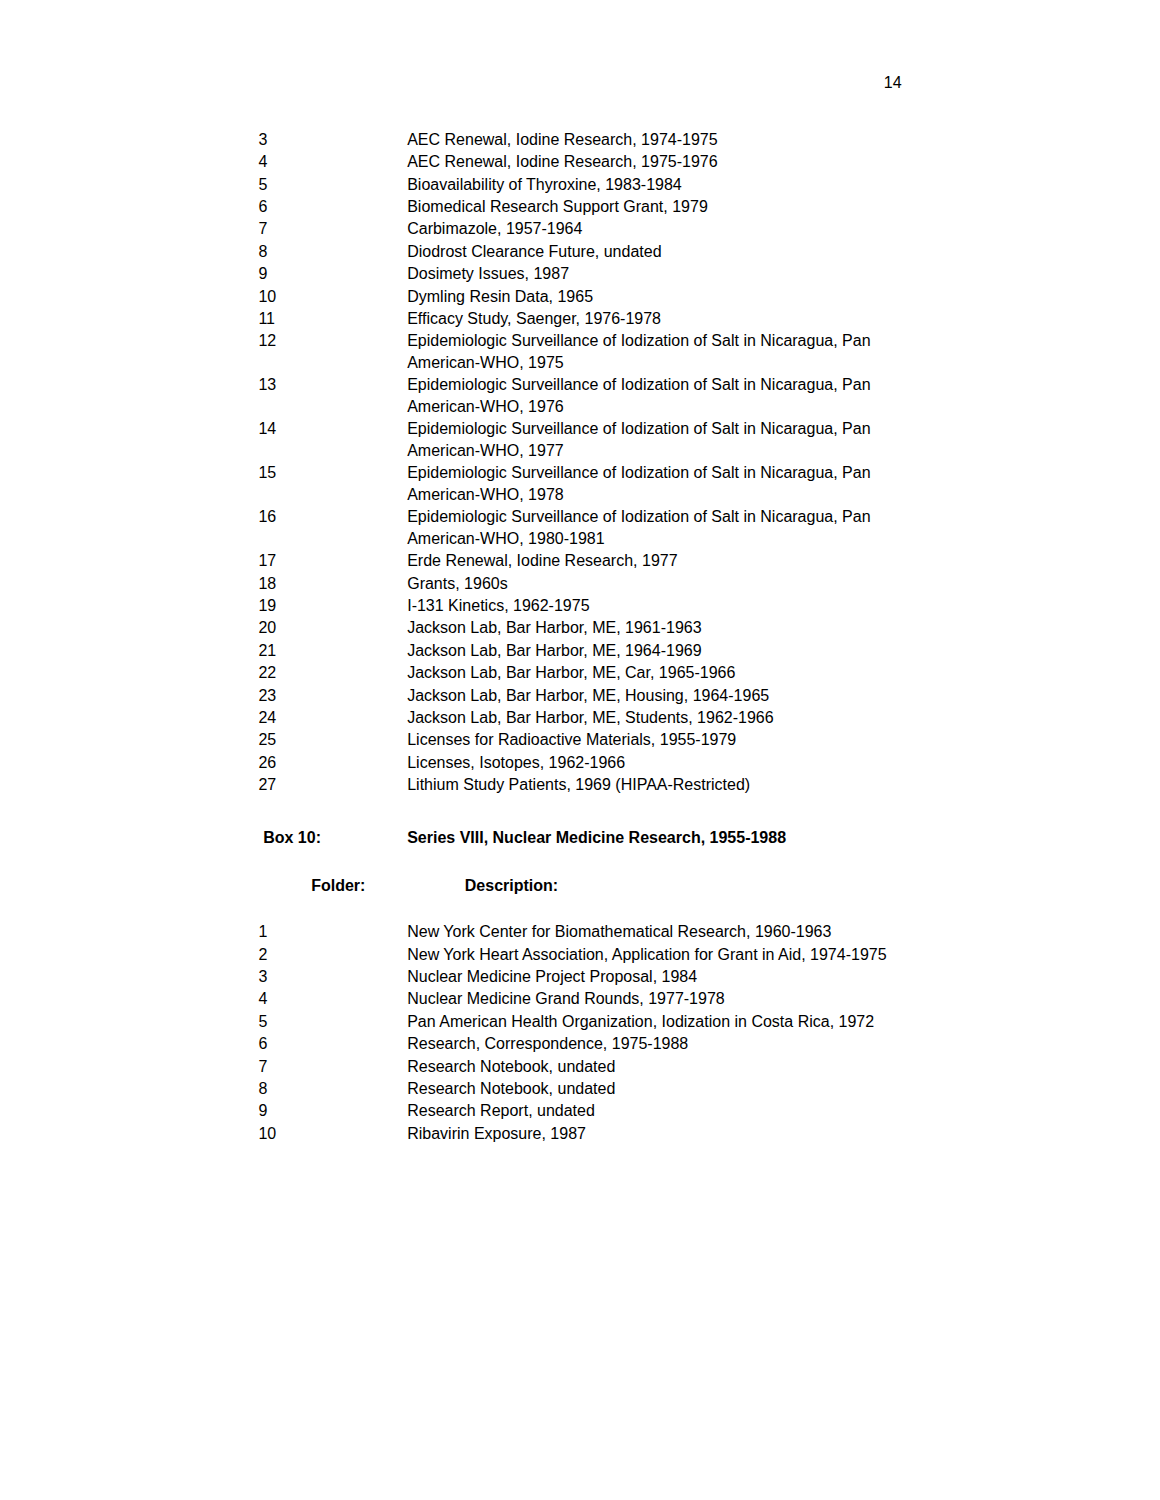14
| 3 | AEC Renewal, Iodine Research, 1974-1975 |
| 4 | AEC Renewal, Iodine Research, 1975-1976 |
| 5 | Bioavailability of Thyroxine, 1983-1984 |
| 6 | Biomedical Research Support Grant, 1979 |
| 7 | Carbimazole, 1957-1964 |
| 8 | Diodrost Clearance Future, undated |
| 9 | Dosimety Issues, 1987 |
| 10 | Dymling Resin Data, 1965 |
| 11 | Efficacy Study, Saenger, 1976-1978 |
| 12 | Epidemiologic Surveillance of Iodization of Salt in Nicaragua, Pan American-WHO, 1975 |
| 13 | Epidemiologic Surveillance of Iodization of Salt in Nicaragua, Pan American-WHO, 1976 |
| 14 | Epidemiologic Surveillance of Iodization of Salt in Nicaragua, Pan American-WHO, 1977 |
| 15 | Epidemiologic Surveillance of Iodization of Salt in Nicaragua, Pan American-WHO, 1978 |
| 16 | Epidemiologic Surveillance of Iodization of Salt in Nicaragua, Pan American-WHO, 1980-1981 |
| 17 | Erde Renewal, Iodine Research, 1977 |
| 18 | Grants, 1960s |
| 19 | I-131 Kinetics, 1962-1975 |
| 20 | Jackson Lab, Bar Harbor, ME, 1961-1963 |
| 21 | Jackson Lab, Bar Harbor, ME, 1964-1969 |
| 22 | Jackson Lab, Bar Harbor, ME, Car, 1965-1966 |
| 23 | Jackson Lab, Bar Harbor, ME, Housing, 1964-1965 |
| 24 | Jackson Lab, Bar Harbor, ME, Students, 1962-1966 |
| 25 | Licenses for Radioactive Materials, 1955-1979 |
| 26 | Licenses, Isotopes, 1962-1966 |
| 27 | Lithium Study Patients, 1969 (HIPAA-Restricted) |
| Box 10: | Series VIII, Nuclear Medicine Research, 1955-1988 |
| Folder: | Description: |
| 1 | New York Center for Biomathematical Research, 1960-1963 |
| 2 | New York Heart Association, Application for Grant in Aid, 1974-1975 |
| 3 | Nuclear Medicine Project Proposal, 1984 |
| 4 | Nuclear Medicine Grand Rounds, 1977-1978 |
| 5 | Pan American Health Organization, Iodization in Costa Rica, 1972 |
| 6 | Research, Correspondence, 1975-1988 |
| 7 | Research Notebook, undated |
| 8 | Research Notebook, undated |
| 9 | Research Report, undated |
| 10 | Ribavirin Exposure, 1987 |